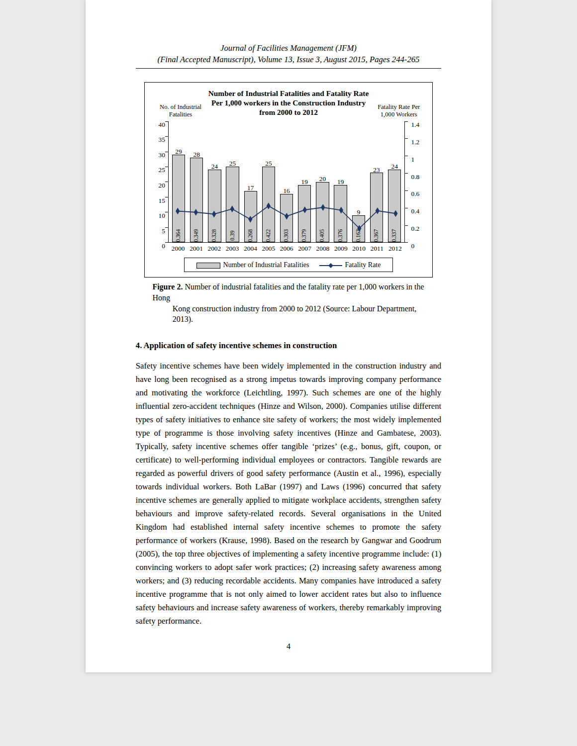Journal of Facilities Management (JFM)
(Final Accepted Manuscript), Volume 13, Issue 3, August 2015, Pages 244-265
Number of Industrial Fatalities and Fatality Rate
Per 1,000 workers in the Construction Industry
from 2000 to 2012
No. of Industrial
Fatalities
Fatality Rate Per
1,000 Workers
4035302520151050
290.364
280.349
240.328
250.39
170.268
250.422
160.303
190.379
200.405
190.376
90.163
230.367
240.337
1.41.210.80.60.40.20
2000200120022003200420052006200720082009201020112012
Number of Industrial Fatalities Fatality Rate
Figure 2. Number of industrial fatalities and the fatality rate per 1,000 workers in the Hong Kong construction industry from 2000 to 2012 (Source: Labour Department, 2013).
4. Application of safety incentive schemes in construction
Safety incentive schemes have been widely implemented in the construction industry and have long been recognised as a strong impetus towards improving company performance and motivating the workforce (Leichtling, 1997). Such schemes are one of the highly influential zero-accident techniques (Hinze and Wilson, 2000). Companies utilise different types of safety initiatives to enhance site safety of workers; the most widely implemented type of programme is those involving safety incentives (Hinze and Gambatese, 2003). Typically, safety incentive schemes offer tangible ‘prizes’ (e.g., bonus, gift, coupon, or certificate) to well-performing individual employees or contractors. Tangible rewards are regarded as powerful drivers of good safety performance (Austin et al., 1996), especially towards individual workers. Both LaBar (1997) and Laws (1996) concurred that safety incentive schemes are generally applied to mitigate workplace accidents, strengthen safety behaviours and improve safety-related records. Several organisations in the United Kingdom had established internal safety incentive schemes to promote the safety performance of workers (Krause, 1998). Based on the research by Gangwar and Goodrum (2005), the top three objectives of implementing a safety incentive programme include: (1) convincing workers to adopt safer work practices; (2) increasing safety awareness among workers; and (3) reducing recordable accidents. Many companies have introduced a safety incentive programme that is not only aimed to lower accident rates but also to influence safety behaviours and increase safety awareness of workers, thereby remarkably improving safety performance.
4